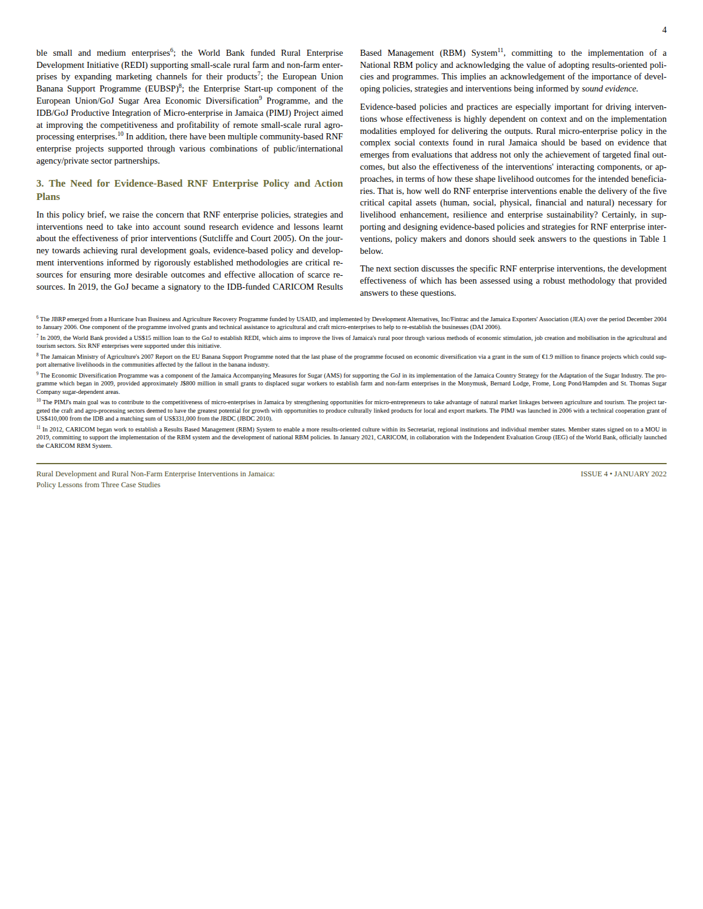4
ble small and medium enterprises6; the World Bank funded Rural Enterprise Development Initiative (REDI) supporting small-scale rural farm and non-farm enterprises by expanding marketing channels for their products7; the European Union Banana Support Programme (EUBSP)8; the Enterprise Start-up component of the European Union/GoJ Sugar Area Economic Diversification9 Programme, and the IDB/GoJ Productive Integration of Micro-enterprise in Jamaica (PIMJ) Project aimed at improving the competitiveness and profitability of remote small-scale rural agro-processing enterprises.10 In addition, there have been multiple community-based RNF enterprise projects supported through various combinations of public/international agency/private sector partnerships.
3. The Need for Evidence-Based RNF Enterprise Policy and Action Plans
In this policy brief, we raise the concern that RNF enterprise policies, strategies and interventions need to take into account sound research evidence and lessons learnt about the effectiveness of prior interventions (Sutcliffe and Court 2005). On the journey towards achieving rural development goals, evidence-based policy and development interventions informed by rigorously established methodologies are critical resources for ensuring more desirable outcomes and effective allocation of scarce resources. In 2019, the GoJ became a signatory to the IDB-funded CARICOM Results Based Management (RBM) System11, committing to the implementation of a National RBM policy and acknowledging the value of adopting results-oriented policies and programmes. This implies an acknowledgement of the importance of developing policies, strategies and interventions being informed by sound evidence.
Evidence-based policies and practices are especially important for driving interventions whose effectiveness is highly dependent on context and on the implementation modalities employed for delivering the outputs. Rural micro-enterprise policy in the complex social contexts found in rural Jamaica should be based on evidence that emerges from evaluations that address not only the achievement of targeted final outcomes, but also the effectiveness of the interventions' interacting components, or approaches, in terms of how these shape livelihood outcomes for the intended beneficiaries. That is, how well do RNF enterprise interventions enable the delivery of the five critical capital assets (human, social, physical, financial and natural) necessary for livelihood enhancement, resilience and enterprise sustainability? Certainly, in supporting and designing evidence-based policies and strategies for RNF enterprise interventions, policy makers and donors should seek answers to the questions in Table 1 below.
The next section discusses the specific RNF enterprise interventions, the development effectiveness of which has been assessed using a robust methodology that provided answers to these questions.
6 The JBRP emerged from a Hurricane Ivan Business and Agriculture Recovery Programme funded by USAID, and implemented by Development Alternatives, Inc/Fintrac and the Jamaica Exporters' Association (JEA) over the period December 2004 to January 2006. One component of the programme involved grants and technical assistance to agricultural and craft micro-enterprises to help to re-establish the businesses (DAI 2006).
7 In 2009, the World Bank provided a US$15 million loan to the GoJ to establish REDI, which aims to improve the lives of Jamaica's rural poor through various methods of economic stimulation, job creation and mobilisation in the agricultural and tourism sectors. Six RNF enterprises were supported under this initiative.
8 The Jamaican Ministry of Agriculture's 2007 Report on the EU Banana Support Programme noted that the last phase of the programme focused on economic diversification via a grant in the sum of €1.9 million to finance projects which could support alternative livelihoods in the communities affected by the fallout in the banana industry.
9 The Economic Diversification Programme was a component of the Jamaica Accompanying Measures for Sugar (AMS) for supporting the GoJ in its implementation of the Jamaica Country Strategy for the Adaptation of the Sugar Industry. The programme which began in 2009, provided approximately J$800 million in small grants to displaced sugar workers to establish farm and non-farm enterprises in the Monymusk, Bernard Lodge, Frome, Long Pond/Hampden and St. Thomas Sugar Company sugar-dependent areas.
10 The PIMJ's main goal was to contribute to the competitiveness of micro-enterprises in Jamaica by strengthening opportunities for micro-entrepreneurs to take advantage of natural market linkages between agriculture and tourism. The project targeted the craft and agro-processing sectors deemed to have the greatest potential for growth with opportunities to produce culturally linked products for local and export markets. The PIMJ was launched in 2006 with a technical cooperation grant of US$410,000 from the IDB and a matching sum of US$331,000 from the JBDC (JBDC 2010).
11 In 2012, CARICOM began work to establish a Results Based Management (RBM) System to enable a more results-oriented culture within its Secretariat, regional institutions and individual member states. Member states signed on to a MOU in 2019, committing to support the implementation of the RBM system and the development of national RBM policies. In January 2021, CARICOM, in collaboration with the Independent Evaluation Group (IEG) of the World Bank, officially launched the CARICOM RBM System.
Rural Development and Rural Non-Farm Enterprise Interventions in Jamaica:
Policy Lessons from Three Case Studies
ISSUE 4 • JANUARY 2022